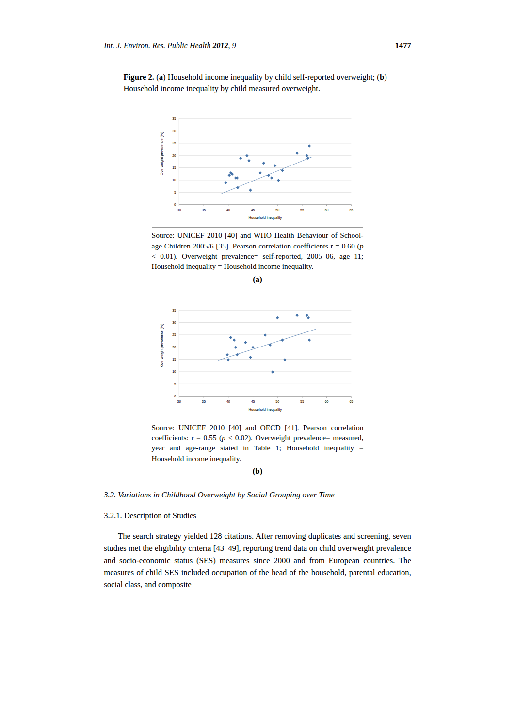Int. J. Environ. Res. Public Health 2012, 9
1477
Figure 2. (a) Household income inequality by child self-reported overweight; (b) Household income inequality by child measured overweight.
Overweight prevalence (%) 0 5 10 15 20 25 30 35 30 35 40 45 50 55 60 65 Household inequality
Source: UNICEF 2010 [40] and WHO Health Behaviour of School-age Children 2005/6 [35]. Pearson correlation coefficients r = 0.60 (p < 0.01). Overweight prevalence= self-reported, 2005–06, age 11; Household inequality = Household income inequality.
(a)
Overweight prevalence (%) 0 5 10 15 20 25 30 35 30 35 40 45 50 55 60 65 Household inequality
Source: UNICEF 2010 [40] and OECD [41]. Pearson correlation coefficients: r = 0.55 (p < 0.02). Overweight prevalence= measured, year and age-range stated in Table 1; Household inequality = Household income inequality.
(b)
3.2. Variations in Childhood Overweight by Social Grouping over Time
3.2.1. Description of Studies
The search strategy yielded 128 citations. After removing duplicates and screening, seven studies met the eligibility criteria [43–49], reporting trend data on child overweight prevalence and socio-economic status (SES) measures since 2000 and from European countries. The measures of child SES included occupation of the head of the household, parental education, social class, and composite